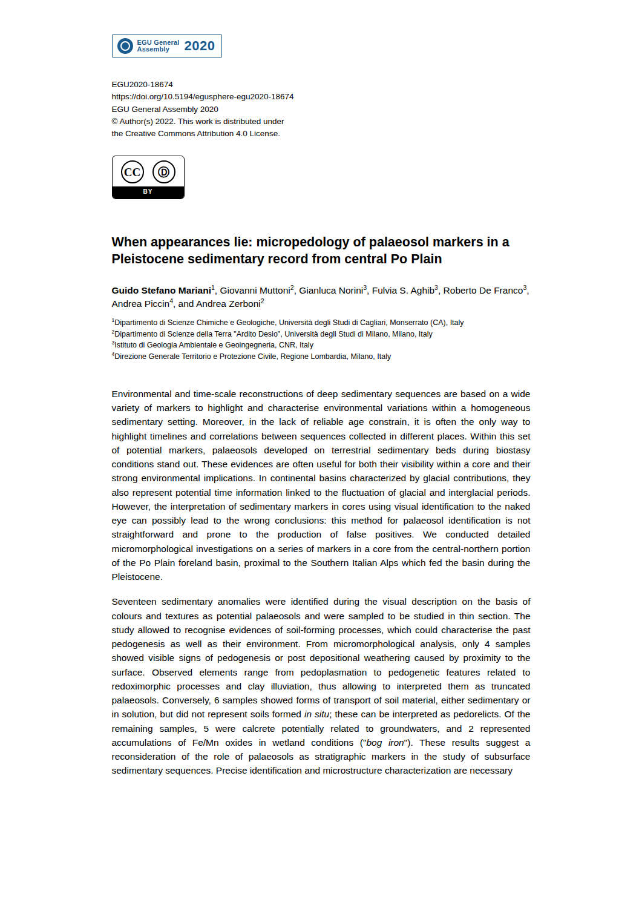EGU General Assembly 2020
EGU2020-18674
https://doi.org/10.5194/egusphere-egu2020-18674
EGU General Assembly 2020
© Author(s) 2022. This work is distributed under
the Creative Commons Attribution 4.0 License.
CC Ⓓ
BY
When appearances lie: micropedology of palaeosol markers in a Pleistocene sedimentary record from central Po Plain
Guido Stefano Mariani1, Giovanni Muttoni2, Gianluca Norini3, Fulvia S. Aghib3, Roberto De Franco3, Andrea Piccin4, and Andrea Zerboni2
1Dipartimento di Scienze Chimiche e Geologiche, Università degli Studi di Cagliari, Monserrato (CA), Italy
2Dipartimento di Scienze della Terra "Ardito Desio", Università degli Studi di Milano, Milano, Italy
3Istituto di Geologia Ambientale e Geoingegneria, CNR, Italy
4Direzione Generale Territorio e Protezione Civile, Regione Lombardia, Milano, Italy
Environmental and time-scale reconstructions of deep sedimentary sequences are based on a wide variety of markers to highlight and characterise environmental variations within a homogeneous sedimentary setting. Moreover, in the lack of reliable age constrain, it is often the only way to highlight timelines and correlations between sequences collected in different places. Within this set of potential markers, palaeosols developed on terrestrial sedimentary beds during biostasy conditions stand out. These evidences are often useful for both their visibility within a core and their strong environmental implications. In continental basins characterized by glacial contributions, they also represent potential time information linked to the fluctuation of glacial and interglacial periods. However, the interpretation of sedimentary markers in cores using visual identification to the naked eye can possibly lead to the wrong conclusions: this method for palaeosol identification is not straightforward and prone to the production of false positives. We conducted detailed micromorphological investigations on a series of markers in a core from the central-northern portion of the Po Plain foreland basin, proximal to the Southern Italian Alps which fed the basin during the Pleistocene.
Seventeen sedimentary anomalies were identified during the visual description on the basis of colours and textures as potential palaeosols and were sampled to be studied in thin section. The study allowed to recognise evidences of soil-forming processes, which could characterise the past pedogenesis as well as their environment. From micromorphological analysis, only 4 samples showed visible signs of pedogenesis or post depositional weathering caused by proximity to the surface. Observed elements range from pedoplasmation to pedogenetic features related to redoximorphic processes and clay illuviation, thus allowing to interpreted them as truncated palaeosols. Conversely, 6 samples showed forms of transport of soil material, either sedimentary or in solution, but did not represent soils formed in situ; these can be interpreted as pedorelicts. Of the remaining samples, 5 were calcrete potentially related to groundwaters, and 2 represented accumulations of Fe/Mn oxides in wetland conditions ("bog iron"). These results suggest a reconsideration of the role of palaeosols as stratigraphic markers in the study of subsurface sedimentary sequences. Precise identification and microstructure characterization are necessary